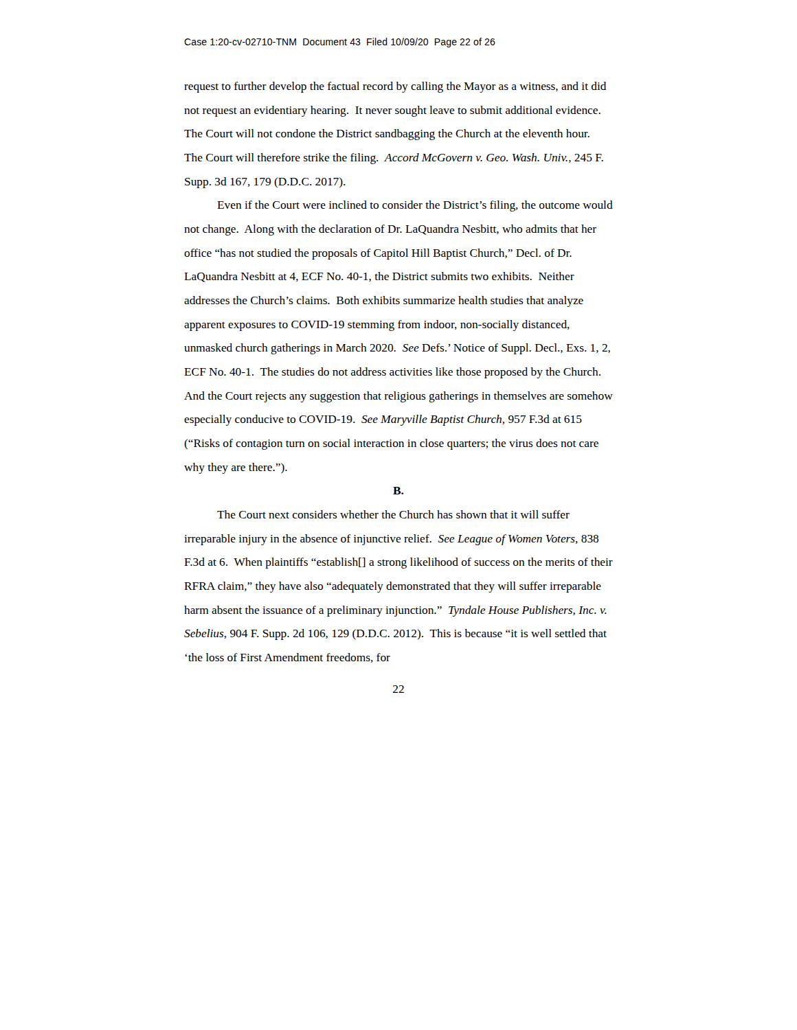Case 1:20-cv-02710-TNM Document 43 Filed 10/09/20 Page 22 of 26
request to further develop the factual record by calling the Mayor as a witness, and it did not request an evidentiary hearing. It never sought leave to submit additional evidence. The Court will not condone the District sandbagging the Church at the eleventh hour. The Court will therefore strike the filing. Accord McGovern v. Geo. Wash. Univ., 245 F. Supp. 3d 167, 179 (D.D.C. 2017).
Even if the Court were inclined to consider the District’s filing, the outcome would not change. Along with the declaration of Dr. LaQuandra Nesbitt, who admits that her office “has not studied the proposals of Capitol Hill Baptist Church,” Decl. of Dr. LaQuandra Nesbitt at 4, ECF No. 40-1, the District submits two exhibits. Neither addresses the Church’s claims. Both exhibits summarize health studies that analyze apparent exposures to COVID-19 stemming from indoor, non-socially distanced, unmasked church gatherings in March 2020. See Defs.’ Notice of Suppl. Decl., Exs. 1, 2, ECF No. 40-1. The studies do not address activities like those proposed by the Church. And the Court rejects any suggestion that religious gatherings in themselves are somehow especially conducive to COVID-19. See Maryville Baptist Church, 957 F.3d at 615 (“Risks of contagion turn on social interaction in close quarters; the virus does not care why they are there.”).
B.
The Court next considers whether the Church has shown that it will suffer irreparable injury in the absence of injunctive relief. See League of Women Voters, 838 F.3d at 6. When plaintiffs “establish[] a strong likelihood of success on the merits of their RFRA claim,” they have also “adequately demonstrated that they will suffer irreparable harm absent the issuance of a preliminary injunction.” Tyndale House Publishers, Inc. v. Sebelius, 904 F. Supp. 2d 106, 129 (D.D.C. 2012). This is because “it is well settled that ‘the loss of First Amendment freedoms, for
22